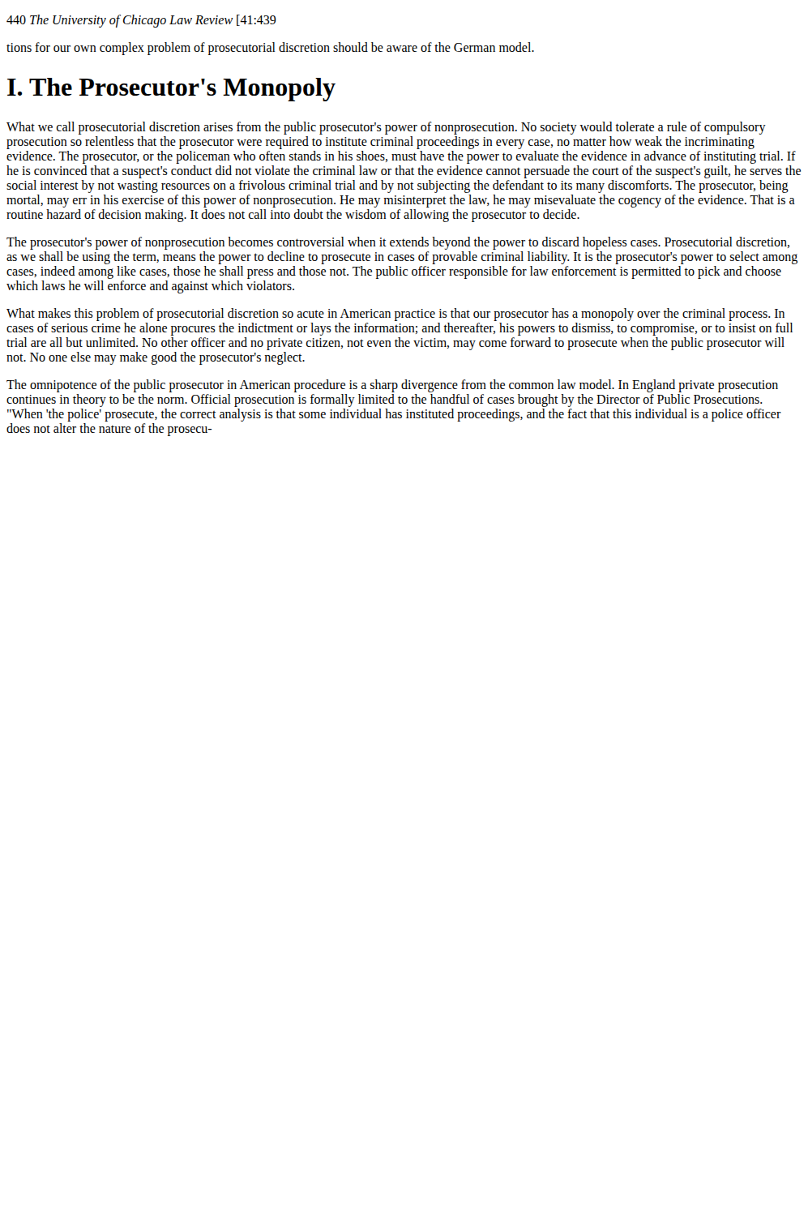440 The University of Chicago Law Review [41:439
tions for our own complex problem of prosecutorial discretion should be aware of the German model.
I. The Prosecutor's Monopoly
What we call prosecutorial discretion arises from the public prosecutor's power of nonprosecution. No society would tolerate a rule of compulsory prosecution so relentless that the prosecutor were required to institute criminal proceedings in every case, no matter how weak the incriminating evidence. The prosecutor, or the policeman who often stands in his shoes, must have the power to evaluate the evidence in advance of instituting trial. If he is convinced that a suspect's conduct did not violate the criminal law or that the evidence cannot persuade the court of the suspect's guilt, he serves the social interest by not wasting resources on a frivolous criminal trial and by not subjecting the defendant to its many discomforts. The prosecutor, being mortal, may err in his exercise of this power of nonprosecution. He may misinterpret the law, he may misevaluate the cogency of the evidence. That is a routine hazard of decision making. It does not call into doubt the wisdom of allowing the prosecutor to decide.
The prosecutor's power of nonprosecution becomes controversial when it extends beyond the power to discard hopeless cases. Prosecutorial discretion, as we shall be using the term, means the power to decline to prosecute in cases of provable criminal liability. It is the prosecutor's power to select among cases, indeed among like cases, those he shall press and those not. The public officer responsible for law enforcement is permitted to pick and choose which laws he will enforce and against which violators.
What makes this problem of prosecutorial discretion so acute in American practice is that our prosecutor has a monopoly over the criminal process. In cases of serious crime he alone procures the indictment or lays the information; and thereafter, his powers to dismiss, to compromise, or to insist on full trial are all but unlimited. No other officer and no private citizen, not even the victim, may come forward to prosecute when the public prosecutor will not. No one else may make good the prosecutor's neglect.
The omnipotence of the public prosecutor in American procedure is a sharp divergence from the common law model. In England private prosecution continues in theory to be the norm. Official prosecution is formally limited to the handful of cases brought by the Director of Public Prosecutions. "When 'the police' prosecute, the correct analysis is that some individual has instituted proceedings, and the fact that this individual is a police officer does not alter the nature of the prosecu-